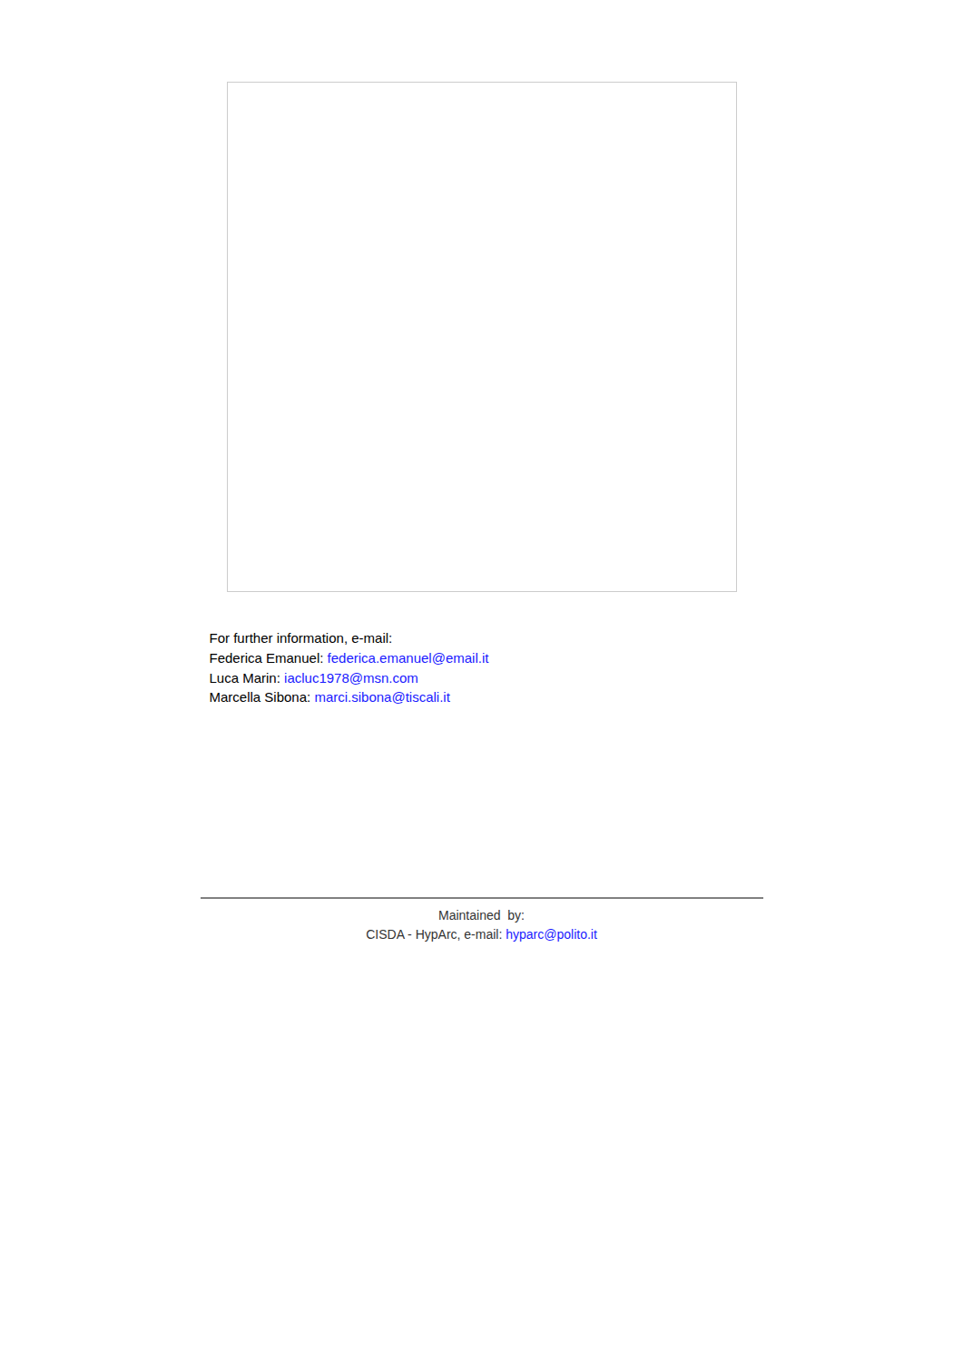For further information, e-mail:
Federica Emanuel: federica.emanuel@email.it
Luca Marin: iacluc1978@msn.com
Marcella Sibona: marci.sibona@tiscali.it
Maintained by:
CISDA - HypArc, e-mail: hyparc@polito.it